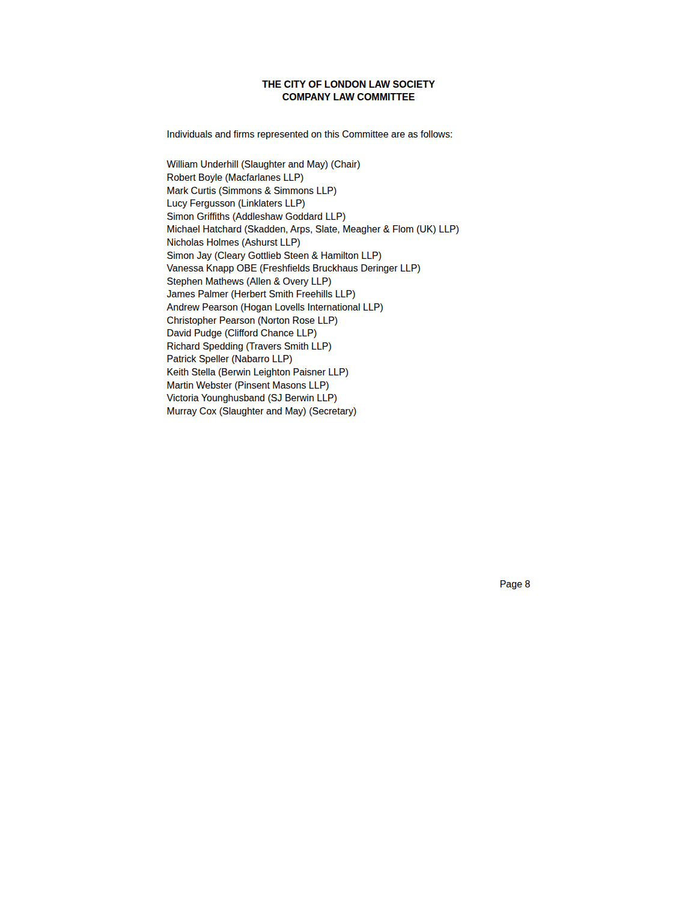THE CITY OF LONDON LAW SOCIETY COMPANY LAW COMMITTEE
Individuals and firms represented on this Committee are as follows:
William Underhill (Slaughter and May) (Chair)
Robert Boyle (Macfarlanes LLP)
Mark Curtis (Simmons & Simmons LLP)
Lucy Fergusson (Linklaters LLP)
Simon Griffiths (Addleshaw Goddard LLP)
Michael Hatchard (Skadden, Arps, Slate, Meagher & Flom (UK) LLP)
Nicholas Holmes (Ashurst LLP)
Simon Jay (Cleary Gottlieb Steen & Hamilton LLP)
Vanessa Knapp OBE (Freshfields Bruckhaus Deringer LLP)
Stephen Mathews (Allen & Overy LLP)
James Palmer (Herbert Smith Freehills LLP)
Andrew Pearson (Hogan Lovells International LLP)
Christopher Pearson (Norton Rose LLP)
David Pudge (Clifford Chance LLP)
Richard Spedding (Travers Smith LLP)
Patrick Speller (Nabarro LLP)
Keith Stella (Berwin Leighton Paisner LLP)
Martin Webster (Pinsent Masons LLP)
Victoria Younghusband (SJ Berwin LLP)
Murray Cox (Slaughter and May) (Secretary)
Page 8